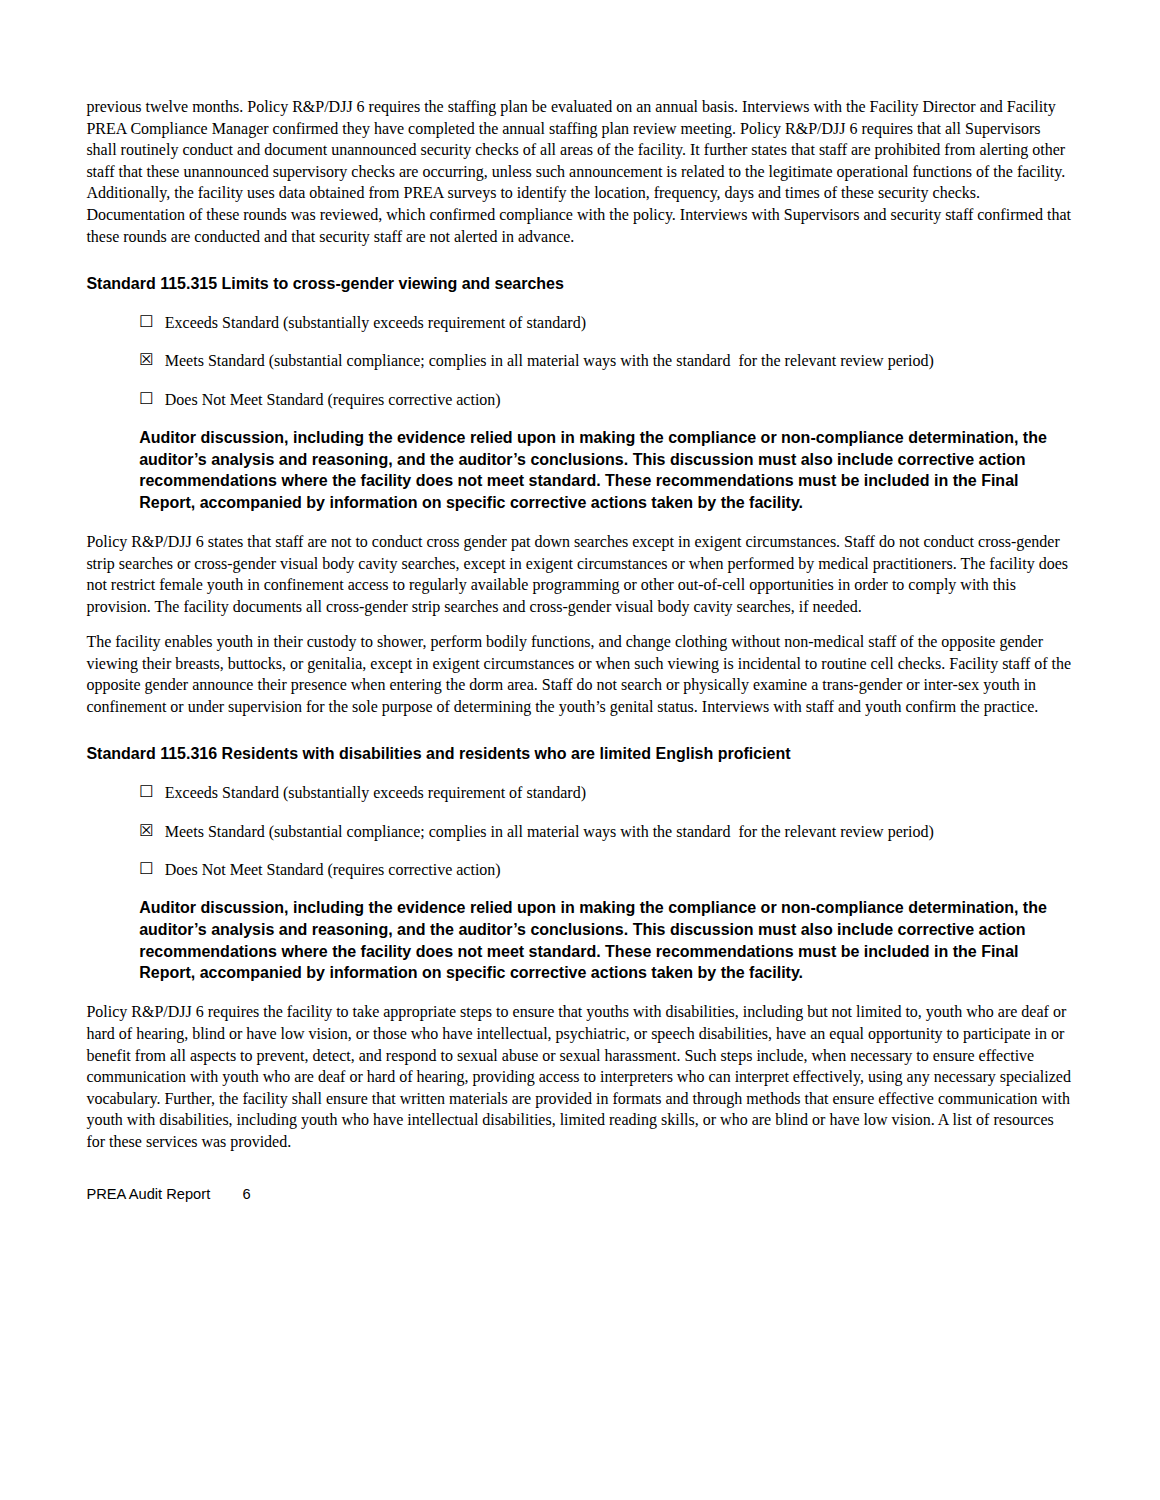previous twelve months. Policy R&P/DJJ 6 requires the staffing plan be evaluated on an annual basis. Interviews with the Facility Director and Facility PREA Compliance Manager confirmed they have completed the annual staffing plan review meeting. Policy R&P/DJJ 6 requires that all Supervisors shall routinely conduct and document unannounced security checks of all areas of the facility. It further states that staff are prohibited from alerting other staff that these unannounced supervisory checks are occurring, unless such announcement is related to the legitimate operational functions of the facility. Additionally, the facility uses data obtained from PREA surveys to identify the location, frequency, days and times of these security checks. Documentation of these rounds was reviewed, which confirmed compliance with the policy. Interviews with Supervisors and security staff confirmed that these rounds are conducted and that security staff are not alerted in advance.
Standard 115.315 Limits to cross-gender viewing and searches
☐ Exceeds Standard (substantially exceeds requirement of standard)
☒ Meets Standard (substantial compliance; complies in all material ways with the standard for the relevant review period)
☐ Does Not Meet Standard (requires corrective action)
Auditor discussion, including the evidence relied upon in making the compliance or non-compliance determination, the auditor’s analysis and reasoning, and the auditor’s conclusions. This discussion must also include corrective action recommendations where the facility does not meet standard. These recommendations must be included in the Final Report, accompanied by information on specific corrective actions taken by the facility.
Policy R&P/DJJ 6 states that staff are not to conduct cross gender pat down searches except in exigent circumstances. Staff do not conduct cross-gender strip searches or cross-gender visual body cavity searches, except in exigent circumstances or when performed by medical practitioners. The facility does not restrict female youth in confinement access to regularly available programming or other out-of-cell opportunities in order to comply with this provision. The facility documents all cross-gender strip searches and cross-gender visual body cavity searches, if needed.
The facility enables youth in their custody to shower, perform bodily functions, and change clothing without non-medical staff of the opposite gender viewing their breasts, buttocks, or genitalia, except in exigent circumstances or when such viewing is incidental to routine cell checks. Facility staff of the opposite gender announce their presence when entering the dorm area. Staff do not search or physically examine a trans-gender or inter-sex youth in confinement or under supervision for the sole purpose of determining the youth’s genital status. Interviews with staff and youth confirm the practice.
Standard 115.316 Residents with disabilities and residents who are limited English proficient
☐ Exceeds Standard (substantially exceeds requirement of standard)
☒ Meets Standard (substantial compliance; complies in all material ways with the standard for the relevant review period)
☐ Does Not Meet Standard (requires corrective action)
Auditor discussion, including the evidence relied upon in making the compliance or non-compliance determination, the auditor’s analysis and reasoning, and the auditor’s conclusions. This discussion must also include corrective action recommendations where the facility does not meet standard. These recommendations must be included in the Final Report, accompanied by information on specific corrective actions taken by the facility.
Policy R&P/DJJ 6 requires the facility to take appropriate steps to ensure that youths with disabilities, including but not limited to, youth who are deaf or hard of hearing, blind or have low vision, or those who have intellectual, psychiatric, or speech disabilities, have an equal opportunity to participate in or benefit from all aspects to prevent, detect, and respond to sexual abuse or sexual harassment. Such steps include, when necessary to ensure effective communication with youth who are deaf or hard of hearing, providing access to interpreters who can interpret effectively, using any necessary specialized vocabulary. Further, the facility shall ensure that written materials are provided in formats and through methods that ensure effective communication with youth with disabilities, including youth who have intellectual disabilities, limited reading skills, or who are blind or have low vision. A list of resources for these services was provided.
PREA Audit Report6